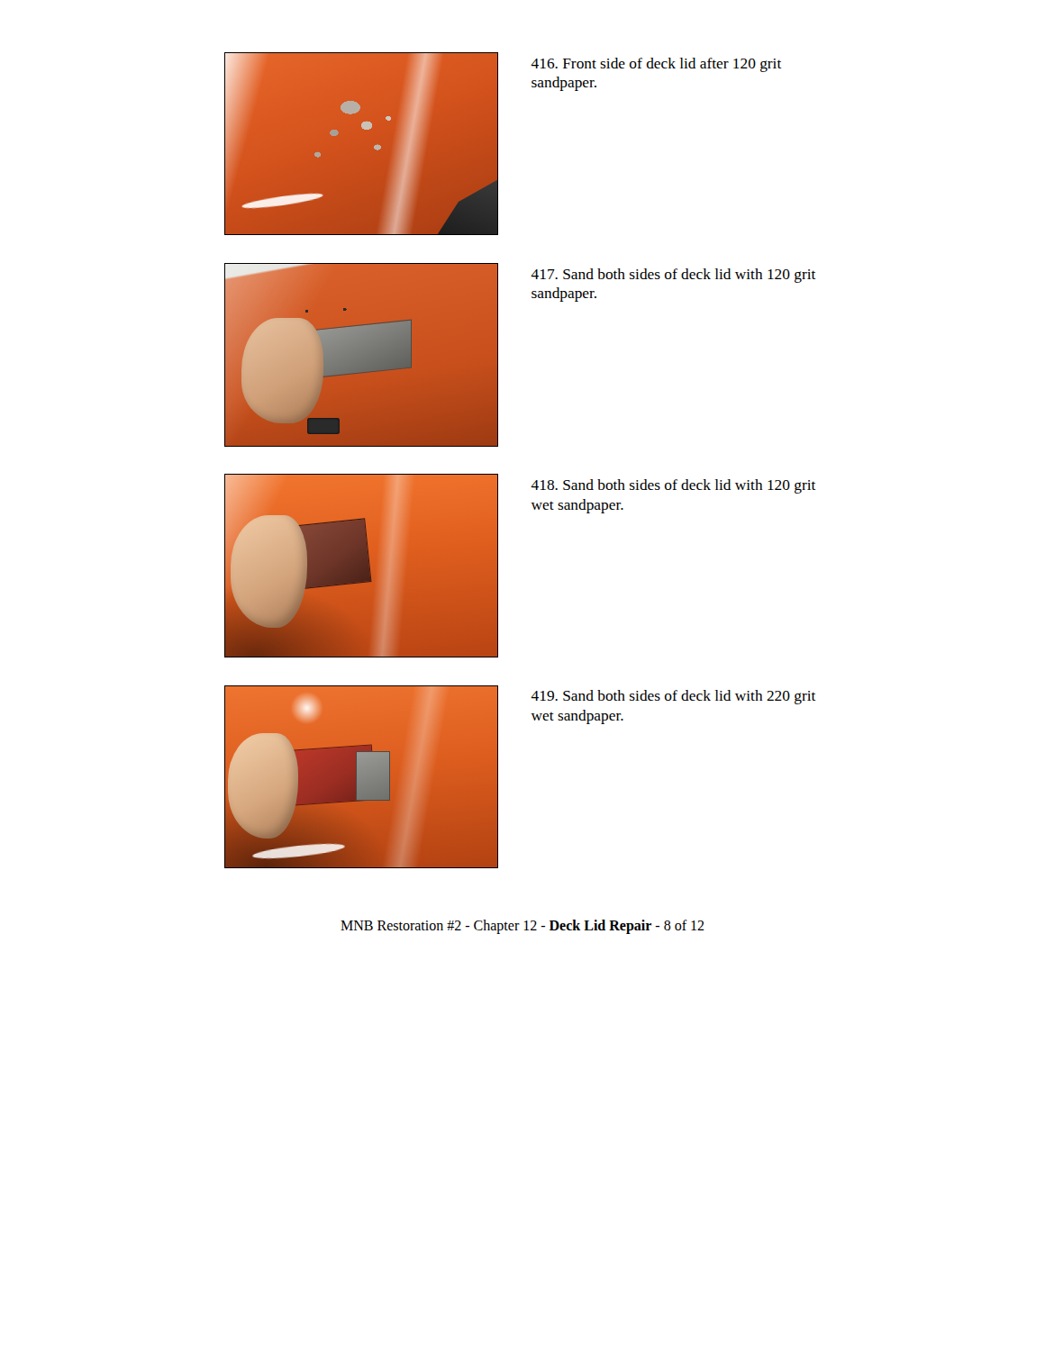416. Front side of deck lid after 120 grit sandpaper.
417. Sand both sides of deck lid with 120 grit sandpaper.
418. Sand both sides of deck lid with 120 grit wet sandpaper.
419. Sand both sides of deck lid with 220 grit wet sandpaper.
MNB Restoration #2 - Chapter 12 - Deck Lid Repair - 8 of 12